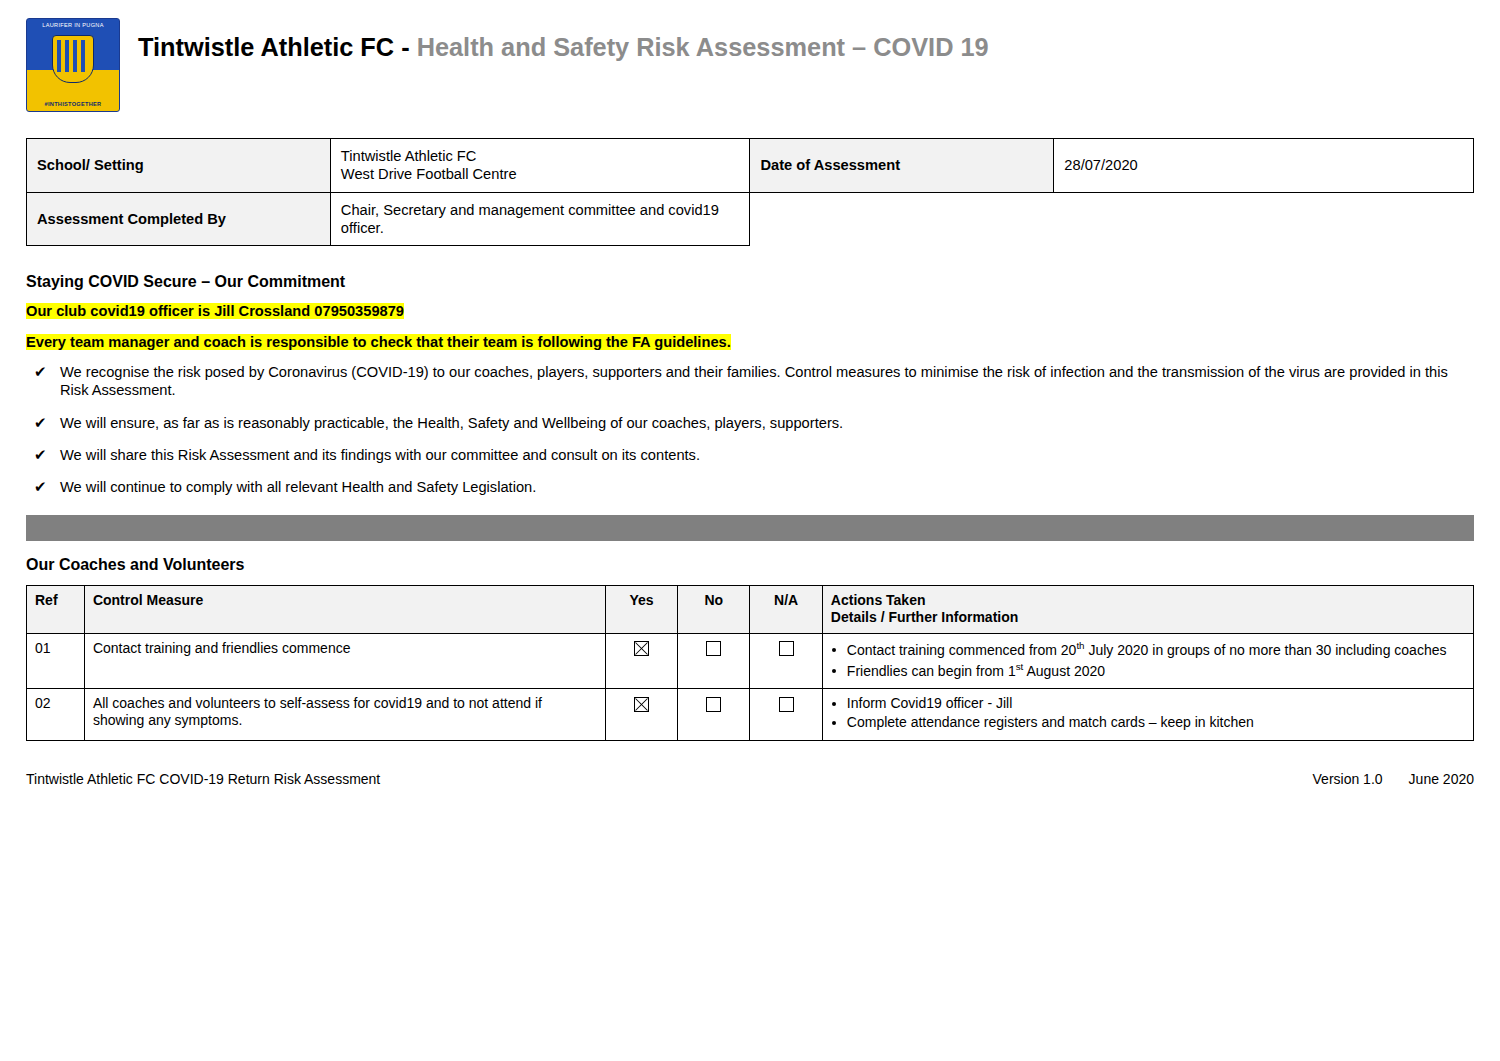LAURIFER IN PUGNA
#INTHISTOGETHER
Tintwistle Athletic FC - Health and Safety Risk Assessment – COVID 19
| School/ Setting | Tintwistle Athletic FC West Drive Football Centre | Date of Assessment | 28/07/2020 |
| Assessment Completed By | Chair, Secretary and management committee and covid19 officer. | | |
Staying COVID Secure – Our Commitment
Our club covid19 officer is Jill Crossland 07950359879
Every team manager and coach is responsible to check that their team is following the FA guidelines.
We recognise the risk posed by Coronavirus (COVID-19) to our coaches, players, supporters and their families. Control measures to minimise the risk of infection and the transmission of the virus are provided in this Risk Assessment.
We will ensure, as far as is reasonably practicable, the Health, Safety and Wellbeing of our coaches, players, supporters.
We will share this Risk Assessment and its findings with our committee and consult on its contents.
We will continue to comply with all relevant Health and Safety Legislation.
Our Coaches and Volunteers
| Ref | Control Measure | Yes | No | N/A | Actions Taken Details / Further Information |
| --- | --- | --- | --- | --- | --- |
| 01 | Contact training and friendlies commence | | | | Contact training commenced from 20 th July 2020 in groups of no more than 30 including coaches Friendlies can begin from 1 st August 2020 |
| 02 | All coaches and volunteers to self-assess for covid19 and to not attend if showing any symptoms. | | | | Inform Covid19 officer - Jill Complete attendance registers and match cards – keep in kitchen |
Tintwistle Athletic FC COVID-19 Return Risk Assessment
Version 1.0 June 2020